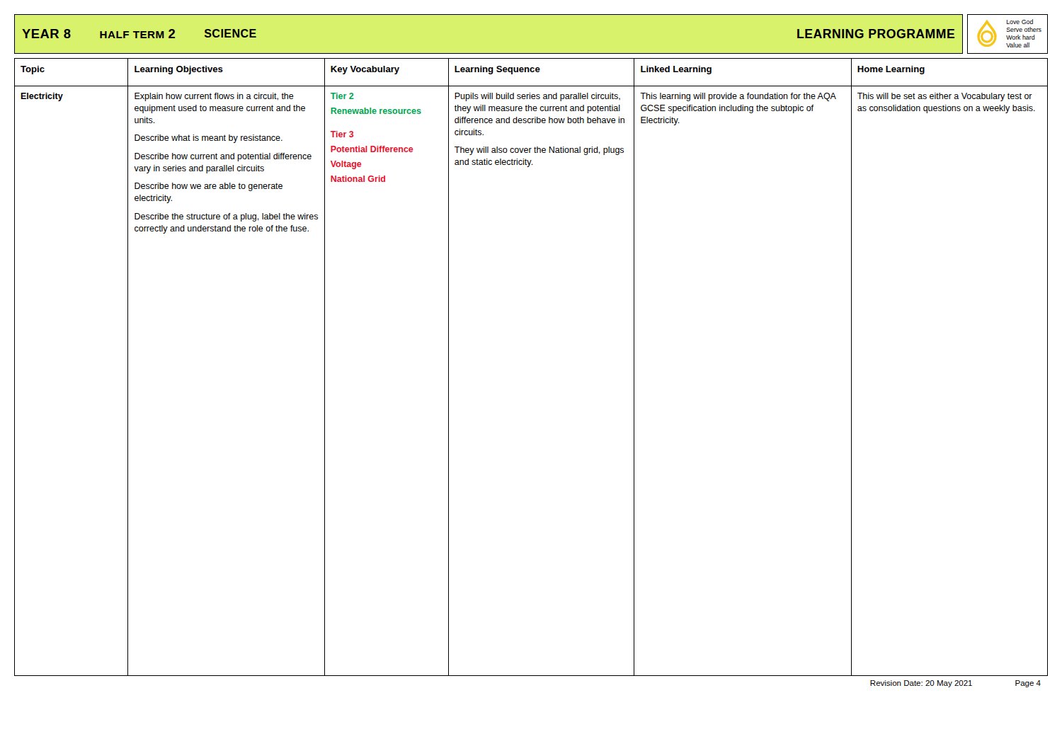YEAR 8 HALF TERM 2 SCIENCE LEARNING PROGRAMME
Love God
Serve others
Work hard
Value all
| Topic | Learning Objectives | Key Vocabulary | Learning Sequence | Linked Learning | Home Learning |
| --- | --- | --- | --- | --- | --- |
| Electricity | Explain how current flows in a circuit, the equipment used to measure current and the units. Describe what is meant by resistance. Describe how current and potential difference vary in series and parallel circuits Describe how we are able to generate electricity. Describe the structure of a plug, label the wires correctly and understand the role of the fuse. | Tier 2 Renewable resources Tier 3 Potential Difference Voltage National Grid | Pupils will build series and parallel circuits, they will measure the current and potential difference and describe how both behave in circuits. They will also cover the National grid, plugs and static electricity. | This learning will provide a foundation for the AQA GCSE specification including the subtopic of Electricity. | This will be set as either a Vocabulary test or as consolidation questions on a weekly basis. |
Revision Date: 20 May 2021 Page 4